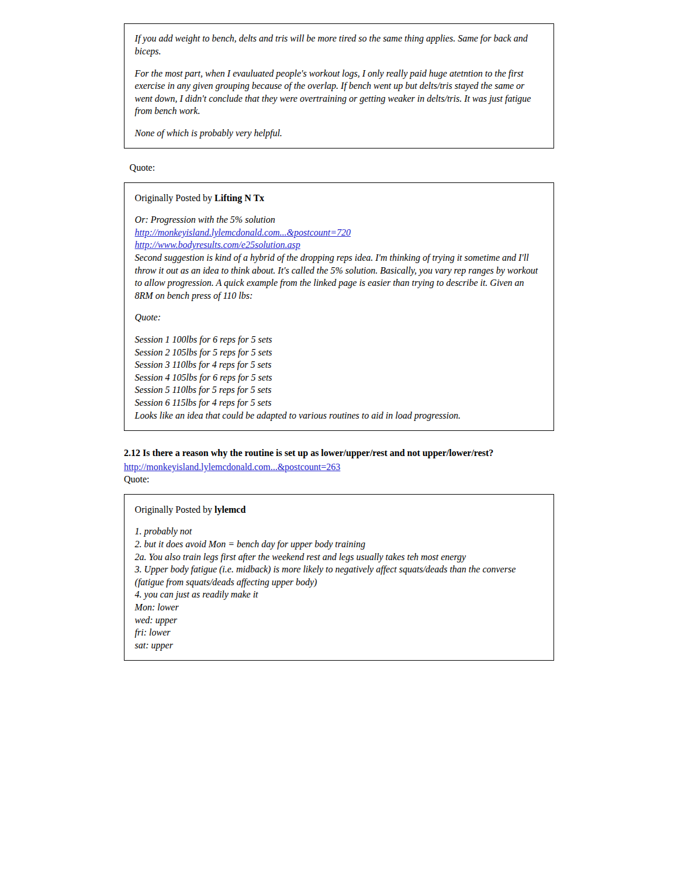If you add weight to bench, delts and tris will be more tired so the same thing applies. Same for back and biceps.
For the most part, when I evauluated people's workout logs, I only really paid huge atetntion to the first exercise in any given grouping because of the overlap. If bench went up but delts/tris stayed the same or went down, I didn't conclude that they were overtraining or getting weaker in delts/tris. It was just fatigue from bench work.
None of which is probably very helpful.
Quote:
Originally Posted by Lifting N Tx
Or: Progression with the 5% solution
http://monkeyisland.lylemcdonald.com...&postcount=720
http://www.bodyresults.com/e25solution.asp
Second suggestion is kind of a hybrid of the dropping reps idea. I'm thinking of trying it sometime and I'll throw it out as an idea to think about. It's called the 5% solution. Basically, you vary rep ranges by workout to allow progression. A quick example from the linked page is easier than trying to describe it. Given an 8RM on bench press of 110 lbs:
Quote:
Session 1 100lbs for 6 reps for 5 sets
Session 2 105lbs for 5 reps for 5 sets
Session 3 110lbs for 4 reps for 5 sets
Session 4 105lbs for 6 reps for 5 sets
Session 5 110lbs for 5 reps for 5 sets
Session 6 115lbs for 4 reps for 5 sets
Looks like an idea that could be adapted to various routines to aid in load progression.
2.12 Is there a reason why the routine is set up as lower/upper/rest and not upper/lower/rest?
http://monkeyisland.lylemcdonald.com...&postcount=263
Quote:
Originally Posted by lylemcd
1. probably not
2. but it does avoid Mon = bench day for upper body training
2a. You also train legs first after the weekend rest and legs usually takes teh most energy
3. Upper body fatigue (i.e. midback) is more likely to negatively affect squats/deads than the converse (fatigue from squats/deads affecting upper body)
4. you can just as readily make it
Mon: lower
wed: upper
fri: lower
sat: upper